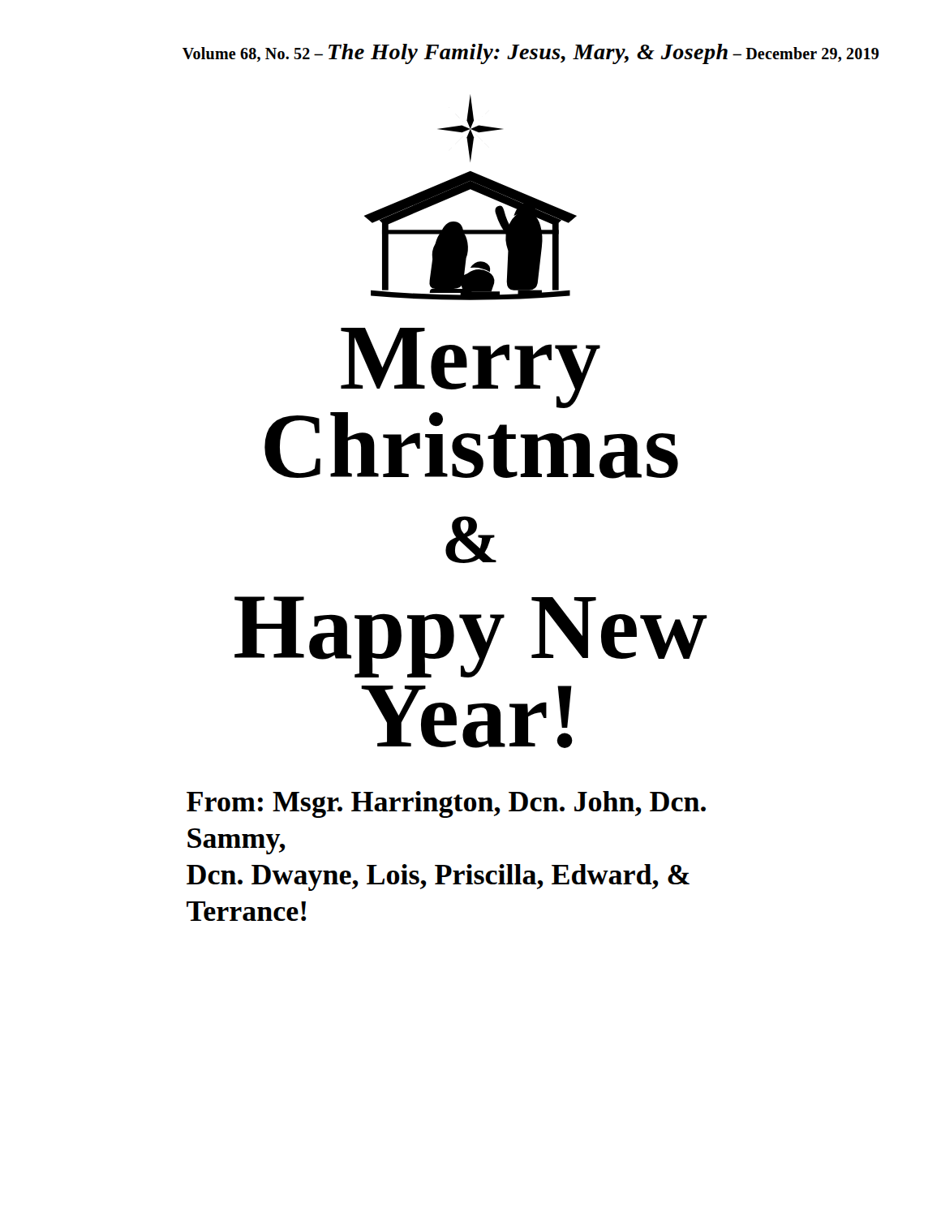Volume 68, No. 52 – The Holy Family: Jesus, Mary, & Joseph – December 29, 2019
Merry Christmas & Happy New Year!
From: Msgr. Harrington, Dcn. John, Dcn. Sammy,
Dcn. Dwayne, Lois, Priscilla, Edward, & Terrance!